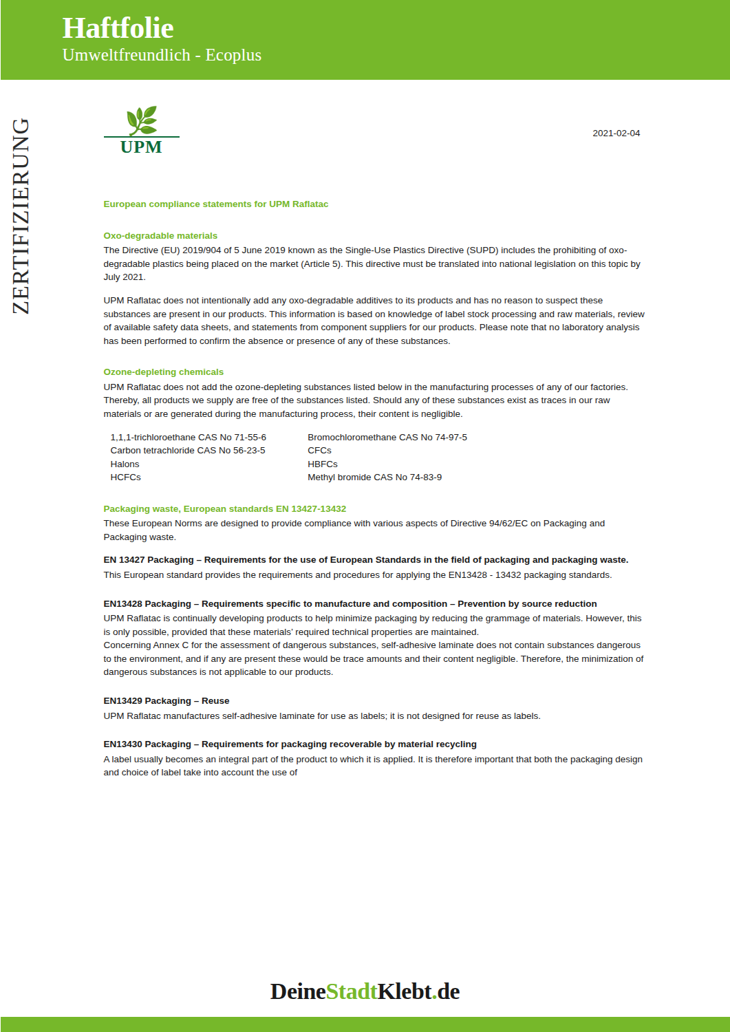Haftfolie
Umweltfreundlich - Ecoplus
ZERTIFIZIERUNG
🌿 UPM
2021-02-04
European compliance statements for UPM Raflatac
Oxo-degradable materials
The Directive (EU) 2019/904 of 5 June 2019 known as the Single-Use Plastics Directive (SUPD) includes the prohibiting of oxo-degradable plastics being placed on the market (Article 5). This directive must be translated into national legislation on this topic by July 2021.
UPM Raflatac does not intentionally add any oxo-degradable additives to its products and has no reason to suspect these substances are present in our products. This information is based on knowledge of label stock processing and raw materials, review of available safety data sheets, and statements from component suppliers for our products. Please note that no laboratory analysis has been performed to confirm the absence or presence of any of these substances.
Ozone-depleting chemicals
UPM Raflatac does not add the ozone-depleting substances listed below in the manufacturing processes of any of our factories. Thereby, all products we supply are free of the substances listed. Should any of these substances exist as traces in our raw materials or are generated during the manufacturing process, their content is negligible.
| 1,1,1-trichloroethane CAS No 71-55-6 | Bromochloromethane CAS No 74-97-5 |
| Carbon tetrachloride CAS No 56-23-5 | CFCs |
| Halons | HBFCs |
| HCFCs | Methyl bromide CAS No 74-83-9 |
Packaging waste, European standards EN 13427-13432
These European Norms are designed to provide compliance with various aspects of Directive 94/62/EC on Packaging and Packaging waste.
EN 13427 Packaging – Requirements for the use of European Standards in the field of packaging and packaging waste.
This European standard provides the requirements and procedures for applying the EN13428 - 13432 packaging standards.
EN13428 Packaging – Requirements specific to manufacture and composition – Prevention by source reduction
UPM Raflatac is continually developing products to help minimize packaging by reducing the grammage of materials. However, this is only possible, provided that these materials’ required technical properties are maintained.
Concerning Annex C for the assessment of dangerous substances, self-adhesive laminate does not contain substances dangerous to the environment, and if any are present these would be trace amounts and their content negligible. Therefore, the minimization of dangerous substances is not applicable to our products.
EN13429 Packaging – Reuse
UPM Raflatac manufactures self-adhesive laminate for use as labels; it is not designed for reuse as labels.
EN13430 Packaging – Requirements for packaging recoverable by material recycling
A label usually becomes an integral part of the product to which it is applied. It is therefore important that both the packaging design and choice of label take into account the use of
Deine Stadt Klebt. de